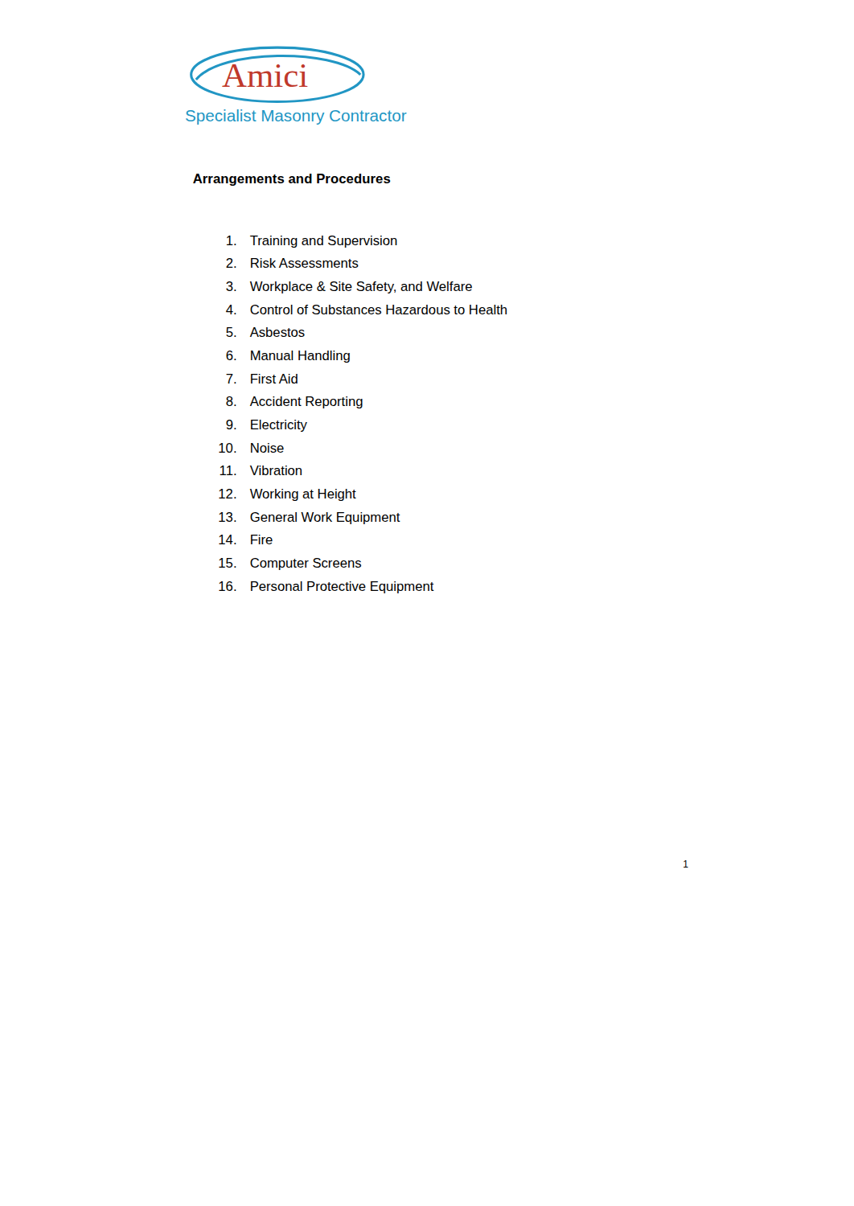Amici Specialist Masonry Contractor
Arrangements and Procedures
Training and Supervision
Risk Assessments
Workplace & Site Safety, and Welfare
Control of Substances Hazardous to Health
Asbestos
Manual Handling
First Aid
Accident Reporting
Electricity
Noise
Vibration
Working at Height
General Work Equipment
Fire
Computer Screens
Personal Protective Equipment
1